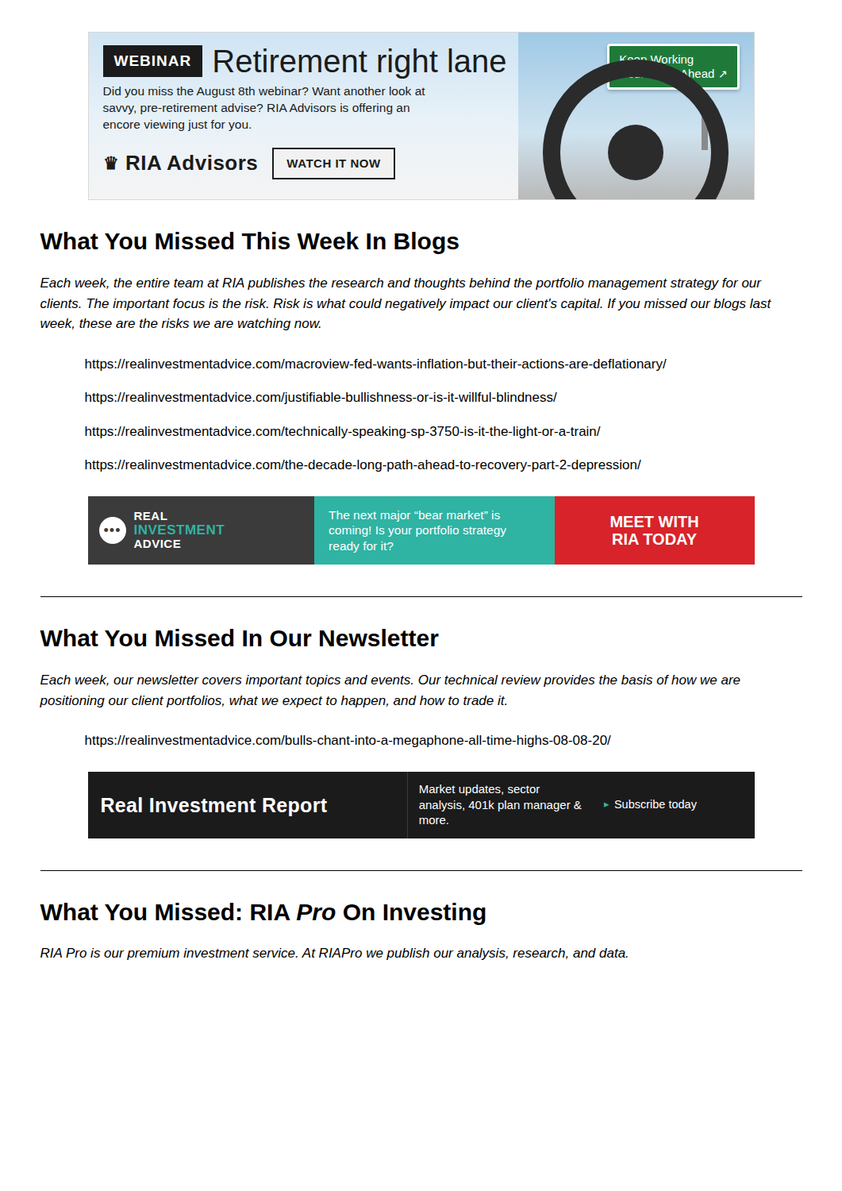WEBINAR Retirement right lane
Did you miss the August 8th webinar? Want another look at savvy, pre-retirement advise? RIA Advisors is offering an encore viewing just for you.
♛ RIA Advisors WATCH IT NOW
Keep Working Retirement Ahead ↗
What You Missed This Week In Blogs
Each week, the entire team at RIA publishes the research and thoughts behind the portfolio management strategy for our clients. The important focus is the risk. Risk is what could negatively impact our client's capital. If you missed our blogs last week, these are the risks we are watching now.
https://realinvestmentadvice.com/macroview-fed-wants-inflation-but-their-actions-are-deflationary/
https://realinvestmentadvice.com/justifiable-bullishness-or-is-it-willful-blindness/
https://realinvestmentadvice.com/technically-speaking-sp-3750-is-it-the-light-or-a-train/
https://realinvestmentadvice.com/the-decade-long-path-ahead-to-recovery-part-2-depression/
••• REAL INVESTMENT ADVICE
The next major “bear market” is coming! Is your portfolio strategy ready for it?
MEET WITH
RIA TODAY
What You Missed In Our Newsletter
Each week, our newsletter covers important topics and events. Our technical review provides the basis of how we are positioning our client portfolios, what we expect to happen, and how to trade it.
https://realinvestmentadvice.com/bulls-chant-into-a-megaphone-all-time-highs-08-08-20/
Real Investment Report
Market updates, sector analysis, 401k plan manager & more.
▸Subscribe today
What You Missed: RIA Pro On Investing
RIA Pro is our premium investment service. At RIAPro we publish our analysis, research, and data.